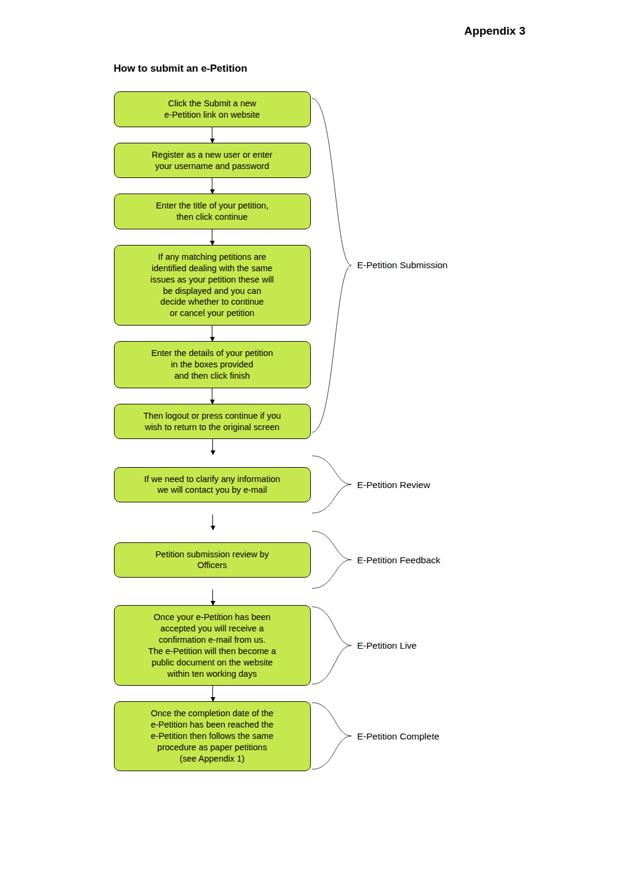Appendix 3
How to submit an e-Petition
Click the Submit a new
e-Petition link on website
Register as a new user or enter
your username and password
Enter the title of your petition,
then click continue
If any matching petitions are
identified dealing with the same
issues as your petition these will
be displayed and you can
decide whether to continue
or cancel your petition
Enter the details of your petition
in the boxes provided
and then click finish
Then logout or press continue if you
wish to return to the original screen
E-Petition Submission
If we need to clarify any information
we will contact you by e-mail
E-Petition Review
Petition submission review by
Officers
E-Petition Feedback
Once your e-Petition has been
accepted you will receive a
confirmation e-mail from us.
The e-Petition will then become a
public document on the website
within ten working days
E-Petition Live
Once the completion date of the
e-Petition has been reached the
e-Petition then follows the same
procedure as paper petitions
(see Appendix 1)
E-Petition Complete